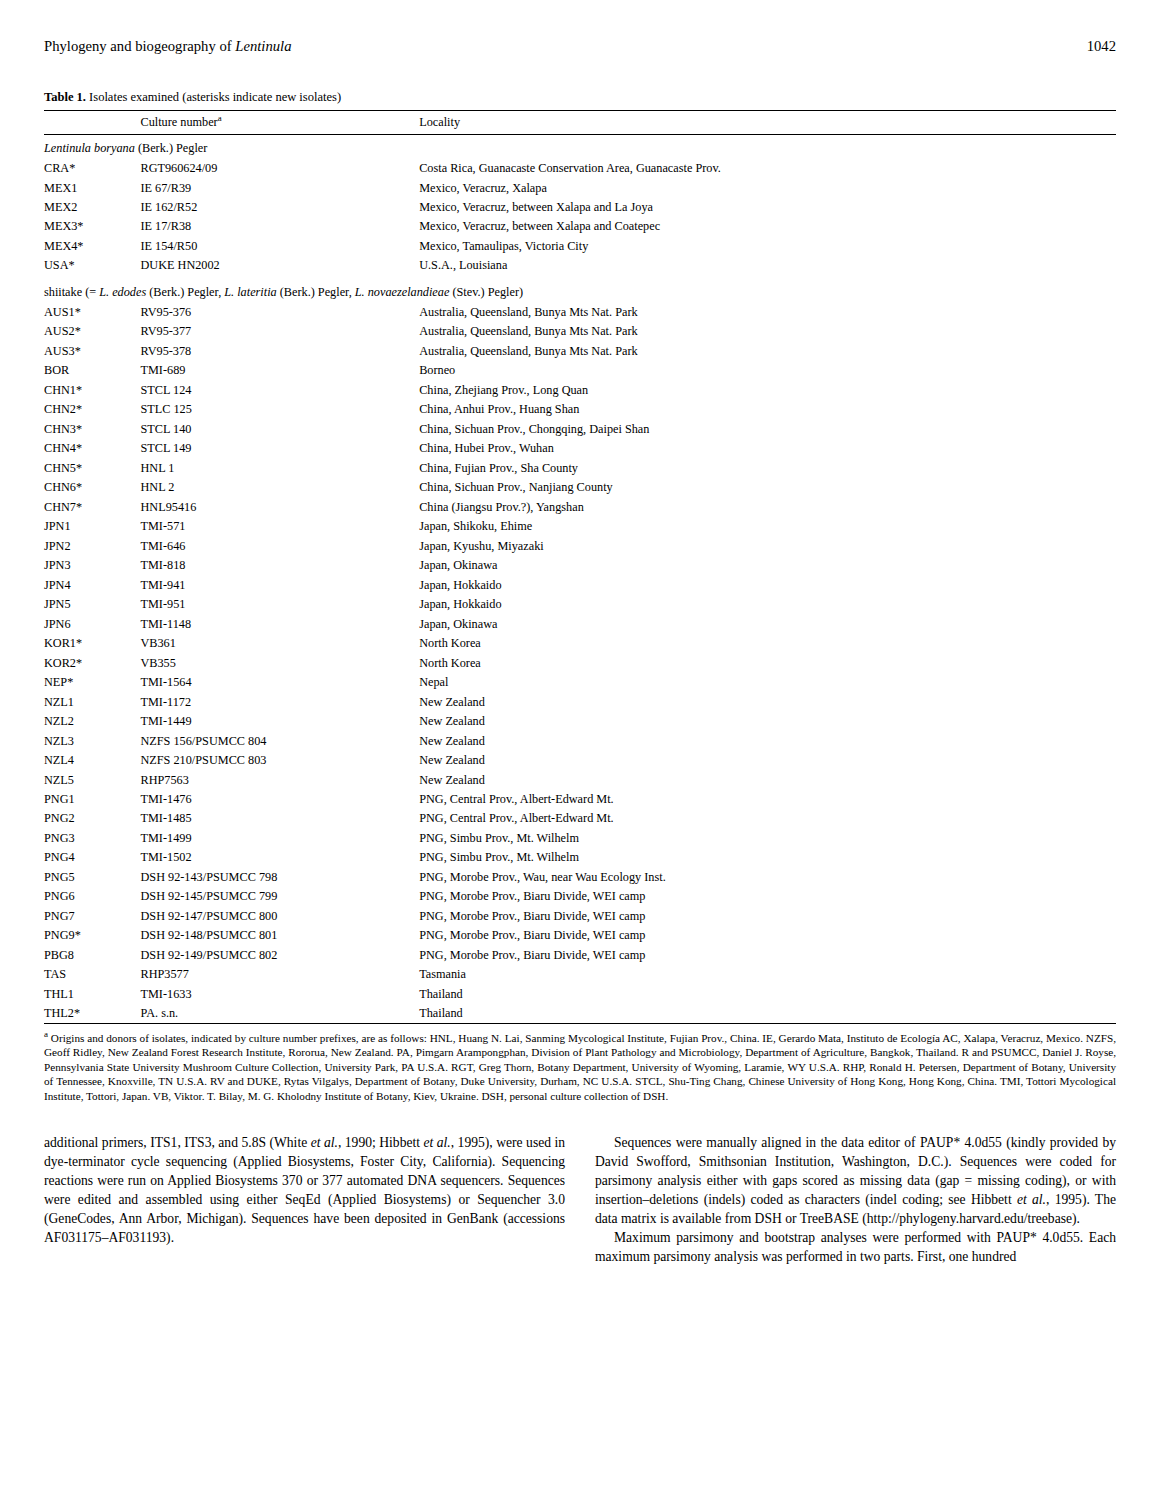Phylogeny and biogeography of Lentinula
1042
Table 1. Isolates examined (asterisks indicate new isolates)
| | Culture number a | Locality |
| --- | --- | --- |
| Lentinula boryana (Berk.) Pegler |
| CRA* | RGT960624/09 | Costa Rica, Guanacaste Conservation Area, Guanacaste Prov. |
| MEX1 | IE 67/R39 | Mexico, Veracruz, Xalapa |
| MEX2 | IE 162/R52 | Mexico, Veracruz, between Xalapa and La Joya |
| MEX3* | IE 17/R38 | Mexico, Veracruz, between Xalapa and Coatepec |
| MEX4* | IE 154/R50 | Mexico, Tamaulipas, Victoria City |
| USA* | DUKE HN2002 | U.S.A., Louisiana |
| shiitake (= L. edodes (Berk.) Pegler, L. lateritia (Berk.) Pegler, L. novaezelandieae (Stev.) Pegler) |
| AUS1* | RV95-376 | Australia, Queensland, Bunya Mts Nat. Park |
| AUS2* | RV95-377 | Australia, Queensland, Bunya Mts Nat. Park |
| AUS3* | RV95-378 | Australia, Queensland, Bunya Mts Nat. Park |
| BOR | TMI-689 | Borneo |
| CHN1* | STCL 124 | China, Zhejiang Prov., Long Quan |
| CHN2* | STLC 125 | China, Anhui Prov., Huang Shan |
| CHN3* | STCL 140 | China, Sichuan Prov., Chongqing, Daipei Shan |
| CHN4* | STCL 149 | China, Hubei Prov., Wuhan |
| CHN5* | HNL 1 | China, Fujian Prov., Sha County |
| CHN6* | HNL 2 | China, Sichuan Prov., Nanjiang County |
| CHN7* | HNL95416 | China (Jiangsu Prov.?), Yangshan |
| JPN1 | TMI-571 | Japan, Shikoku, Ehime |
| JPN2 | TMI-646 | Japan, Kyushu, Miyazaki |
| JPN3 | TMI-818 | Japan, Okinawa |
| JPN4 | TMI-941 | Japan, Hokkaido |
| JPN5 | TMI-951 | Japan, Hokkaido |
| JPN6 | TMI-1148 | Japan, Okinawa |
| KOR1* | VB361 | North Korea |
| KOR2* | VB355 | North Korea |
| NEP* | TMI-1564 | Nepal |
| NZL1 | TMI-1172 | New Zealand |
| NZL2 | TMI-1449 | New Zealand |
| NZL3 | NZFS 156/PSUMCC 804 | New Zealand |
| NZL4 | NZFS 210/PSUMCC 803 | New Zealand |
| NZL5 | RHP7563 | New Zealand |
| PNG1 | TMI-1476 | PNG, Central Prov., Albert-Edward Mt. |
| PNG2 | TMI-1485 | PNG, Central Prov., Albert-Edward Mt. |
| PNG3 | TMI-1499 | PNG, Simbu Prov., Mt. Wilhelm |
| PNG4 | TMI-1502 | PNG, Simbu Prov., Mt. Wilhelm |
| PNG5 | DSH 92-143/PSUMCC 798 | PNG, Morobe Prov., Wau, near Wau Ecology Inst. |
| PNG6 | DSH 92-145/PSUMCC 799 | PNG, Morobe Prov., Biaru Divide, WEI camp |
| PNG7 | DSH 92-147/PSUMCC 800 | PNG, Morobe Prov., Biaru Divide, WEI camp |
| PNG9* | DSH 92-148/PSUMCC 801 | PNG, Morobe Prov., Biaru Divide, WEI camp |
| PBG8 | DSH 92-149/PSUMCC 802 | PNG, Morobe Prov., Biaru Divide, WEI camp |
| TAS | RHP3577 | Tasmania |
| THL1 | TMI-1633 | Thailand |
| THL2* | PA. s.n. | Thailand |
a Origins and donors of isolates, indicated by culture number prefixes, are as follows: HNL, Huang N. Lai, Sanming Mycological Institute, Fujian Prov., China. IE, Gerardo Mata, Instituto de Ecología AC, Xalapa, Veracruz, Mexico. NZFS, Geoff Ridley, New Zealand Forest Research Institute, Rororua, New Zealand. PA, Pimgarn Arampongphan, Division of Plant Pathology and Microbiology, Department of Agriculture, Bangkok, Thailand. R and PSUMCC, Daniel J. Royse, Pennsylvania State University Mushroom Culture Collection, University Park, PA U.S.A. RGT, Greg Thorn, Botany Department, University of Wyoming, Laramie, WY U.S.A. RHP, Ronald H. Petersen, Department of Botany, University of Tennessee, Knoxville, TN U.S.A. RV and DUKE, Rytas Vilgalys, Department of Botany, Duke University, Durham, NC U.S.A. STCL, Shu-Ting Chang, Chinese University of Hong Kong, Hong Kong, China. TMI, Tottori Mycological Institute, Tottori, Japan. VB, Viktor. T. Bilay, M. G. Kholodny Institute of Botany, Kiev, Ukraine. DSH, personal culture collection of DSH.
additional primers, ITS1, ITS3, and 5.8S (White et al., 1990; Hibbett et al., 1995), were used in dye-terminator cycle sequencing (Applied Biosystems, Foster City, California). Sequencing reactions were run on Applied Biosystems 370 or 377 automated DNA sequencers. Sequences were edited and assembled using either SeqEd (Applied Biosystems) or Sequencher 3.0 (GeneCodes, Ann Arbor, Michigan). Sequences have been deposited in GenBank (accessions AF031175–AF031193).
Sequences were manually aligned in the data editor of PAUP* 4.0d55 (kindly provided by David Swofford, Smithsonian Institution, Washington, D.C.). Sequences were coded for parsimony analysis either with gaps scored as missing data (gap = missing coding), or with insertion–deletions (indels) coded as characters (indel coding; see Hibbett et al., 1995). The data matrix is available from DSH or TreeBASE (http://phylogeny.harvard.edu/treebase).
Maximum parsimony and bootstrap analyses were performed with PAUP* 4.0d55. Each maximum parsimony analysis was performed in two parts. First, one hundred